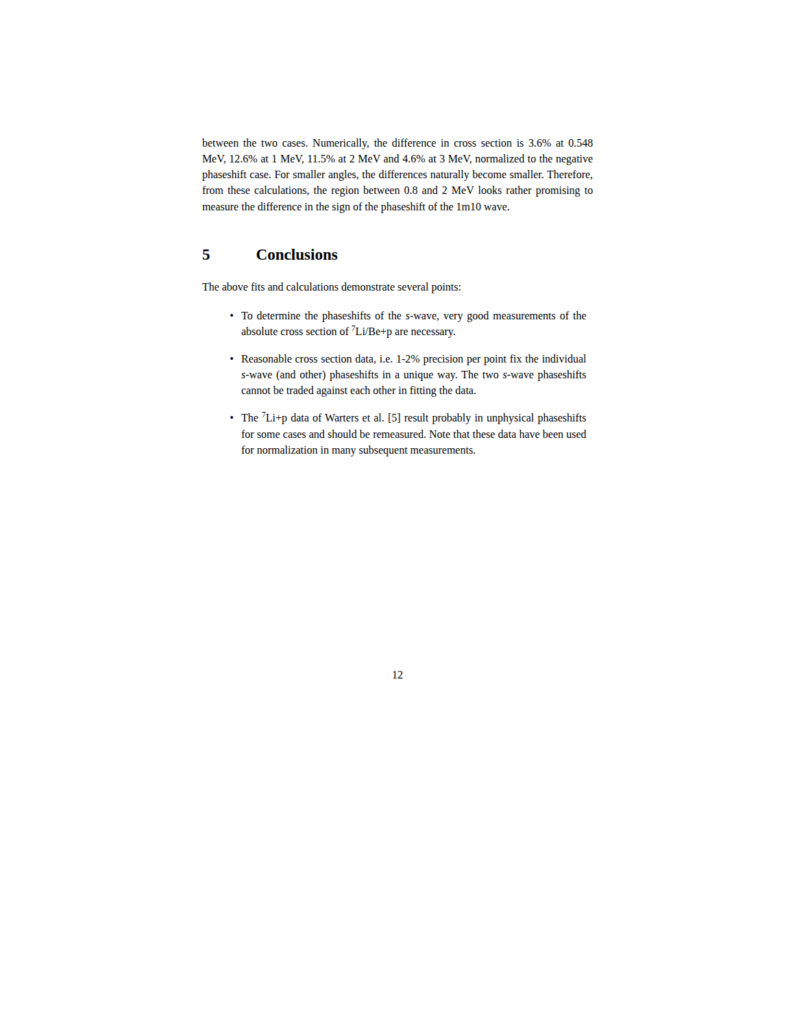between the two cases. Numerically, the difference in cross section is 3.6% at 0.548 MeV, 12.6% at 1 MeV, 11.5% at 2 MeV and 4.6% at 3 MeV, normalized to the negative phaseshift case. For smaller angles, the differences naturally become smaller. Therefore, from these calculations, the region between 0.8 and 2 MeV looks rather promising to measure the difference in the sign of the phaseshift of the 1m10 wave.
5 Conclusions
The above fits and calculations demonstrate several points:
To determine the phaseshifts of the s-wave, very good measurements of the absolute cross section of 7Li/Be+p are necessary.
Reasonable cross section data, i.e. 1-2% precision per point fix the individual s-wave (and other) phaseshifts in a unique way. The two s-wave phaseshifts cannot be traded against each other in fitting the data.
The 7Li+p data of Warters et al. [5] result probably in unphysical phaseshifts for some cases and should be remeasured. Note that these data have been used for normalization in many subsequent measurements.
12